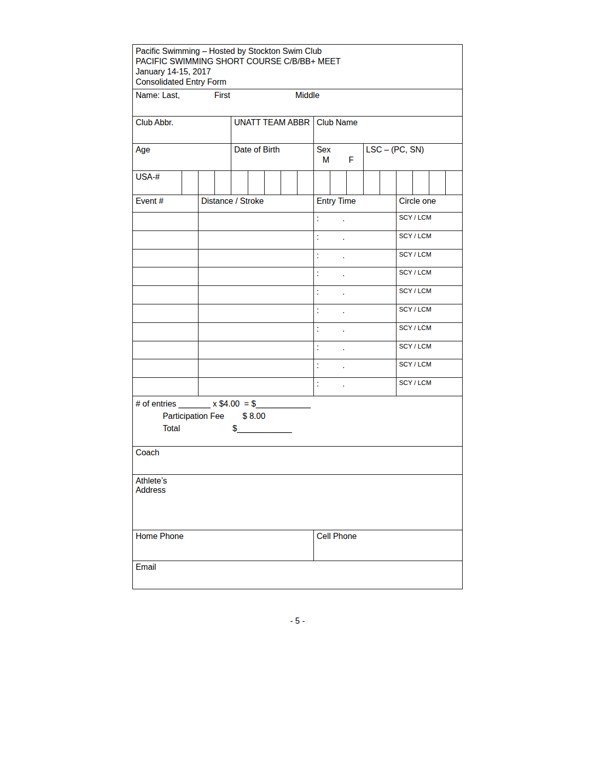| Pacific Swimming – Hosted by Stockton Swim Club PACIFIC SWIMMING SHORT COURSE C/B/BB+ MEET January 14-15, 2017 Consolidated Entry Form |
| Name: Last, First Middle |
| Club Abbr. | UNATT TEAM ABBR | Club Name |
| Age | Date of Birth | Sex M F | LSC – (PC, SN) |
| USA-# | | | | | | | | | | | | | | | | | |
| Event # | Distance / Stroke | Entry Time | Circle one |
| | | : . | SCY / LCM |
| | | : . | SCY / LCM |
| | | : . | SCY / LCM |
| | | : . | SCY / LCM |
| | | : . | SCY / LCM |
| | | : . | SCY / LCM |
| | | : . | SCY / LCM |
| | | : . | SCY / LCM |
| | | : . | SCY / LCM |
| | | : . | SCY / LCM |
| # of entries _______ x $4.00 = $____________ Participation Fee $ 8.00 Total $____________ |
| Coach |
| Athlete’s Address |
| Home Phone | Cell Phone |
| Email |
- 5 -